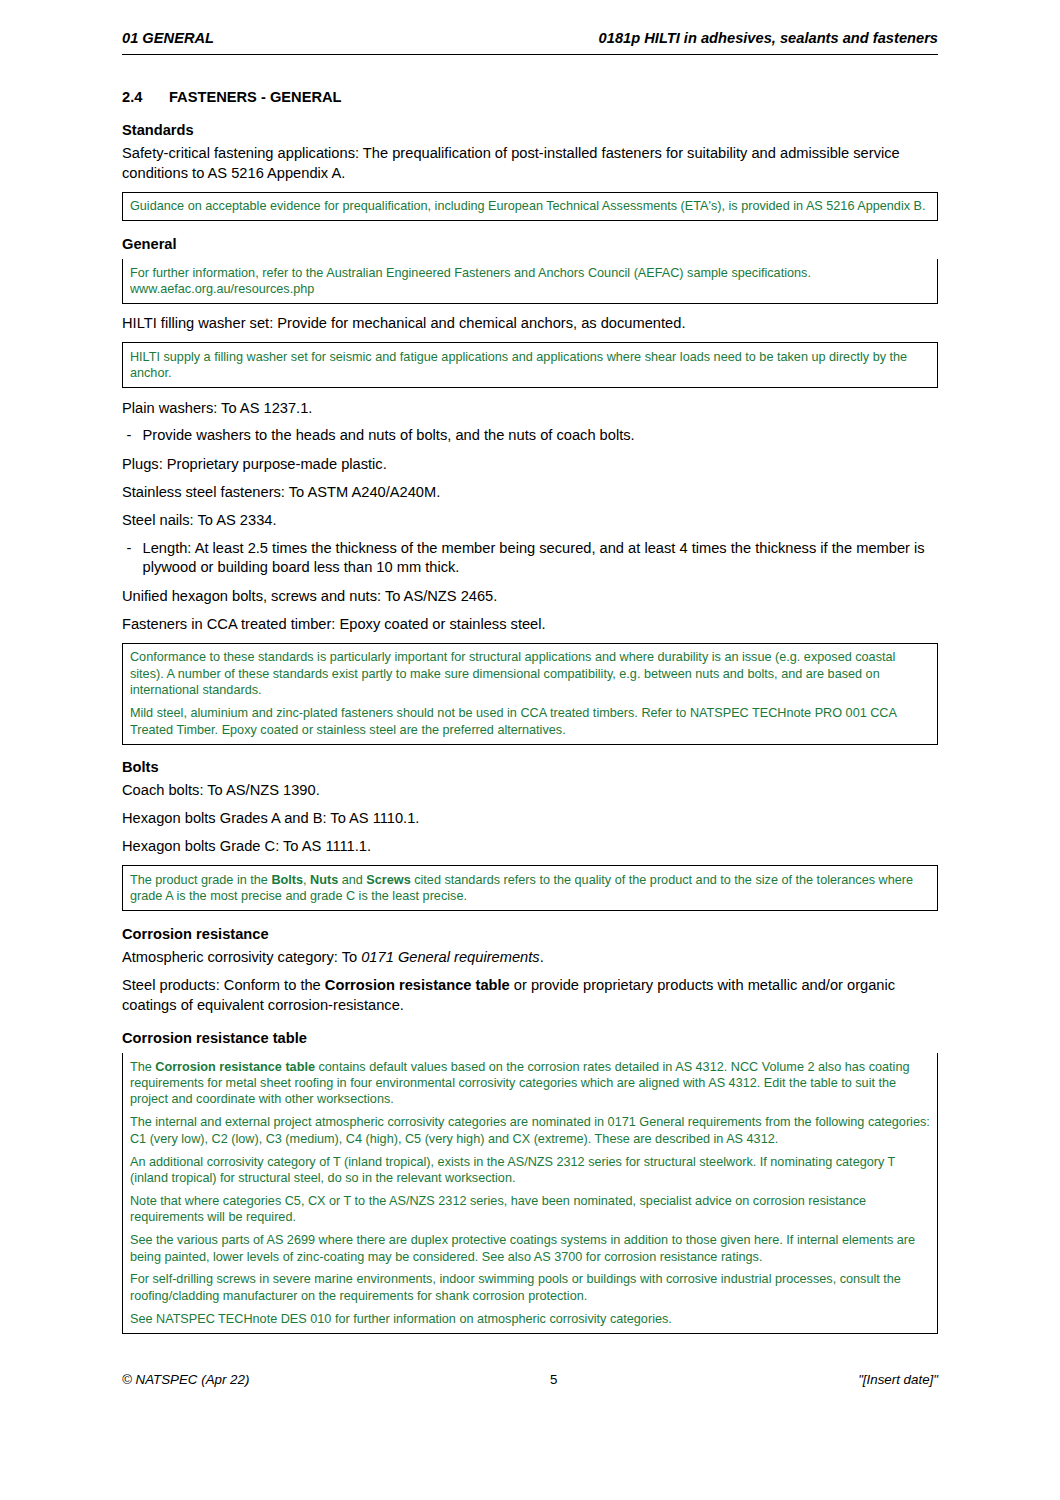01 GENERAL 0181p HILTI in adhesives, sealants and fasteners
2.4 FASTENERS - GENERAL
Standards
Safety-critical fastening applications: The prequalification of post-installed fasteners for suitability and admissible service conditions to AS 5216 Appendix A.
Guidance on acceptable evidence for prequalification, including European Technical Assessments (ETA's), is provided in AS 5216 Appendix B.
General
For further information, refer to the Australian Engineered Fasteners and Anchors Council (AEFAC) sample specifications. www.aefac.org.au/resources.php
HILTI filling washer set: Provide for mechanical and chemical anchors, as documented.
HILTI supply a filling washer set for seismic and fatigue applications and applications where shear loads need to be taken up directly by the anchor.
Plain washers: To AS 1237.1.
Provide washers to the heads and nuts of bolts, and the nuts of coach bolts.
Plugs: Proprietary purpose-made plastic.
Stainless steel fasteners: To ASTM A240/A240M.
Steel nails: To AS 2334.
Length: At least 2.5 times the thickness of the member being secured, and at least 4 times the thickness if the member is plywood or building board less than 10 mm thick.
Unified hexagon bolts, screws and nuts: To AS/NZS 2465.
Fasteners in CCA treated timber: Epoxy coated or stainless steel.
Conformance to these standards is particularly important for structural applications and where durability is an issue (e.g. exposed coastal sites). A number of these standards exist partly to make sure dimensional compatibility, e.g. between nuts and bolts, and are based on international standards.
Mild steel, aluminium and zinc-plated fasteners should not be used in CCA treated timbers. Refer to NATSPEC TECHnote PRO 001 CCA Treated Timber. Epoxy coated or stainless steel are the preferred alternatives.
Bolts
Coach bolts: To AS/NZS 1390.
Hexagon bolts Grades A and B: To AS 1110.1.
Hexagon bolts Grade C: To AS 1111.1.
The product grade in the Bolts, Nuts and Screws cited standards refers to the quality of the product and to the size of the tolerances where grade A is the most precise and grade C is the least precise.
Corrosion resistance
Atmospheric corrosivity category: To 0171 General requirements.
Steel products: Conform to the Corrosion resistance table or provide proprietary products with metallic and/or organic coatings of equivalent corrosion-resistance.
Corrosion resistance table
The Corrosion resistance table contains default values based on the corrosion rates detailed in AS 4312. NCC Volume 2 also has coating requirements for metal sheet roofing in four environmental corrosivity categories which are aligned with AS 4312. Edit the table to suit the project and coordinate with other worksections.
The internal and external project atmospheric corrosivity categories are nominated in 0171 General requirements from the following categories: C1 (very low), C2 (low), C3 (medium), C4 (high), C5 (very high) and CX (extreme). These are described in AS 4312.
An additional corrosivity category of T (inland tropical), exists in the AS/NZS 2312 series for structural steelwork. If nominating category T (inland tropical) for structural steel, do so in the relevant worksection.
Note that where categories C5, CX or T to the AS/NZS 2312 series, have been nominated, specialist advice on corrosion resistance requirements will be required.
See the various parts of AS 2699 where there are duplex protective coatings systems in addition to those given here. If internal elements are being painted, lower levels of zinc-coating may be considered. See also AS 3700 for corrosion resistance ratings.
For self-drilling screws in severe marine environments, indoor swimming pools or buildings with corrosive industrial processes, consult the roofing/cladding manufacturer on the requirements for shank corrosion protection.
See NATSPEC TECHnote DES 010 for further information on atmospheric corrosivity categories.
© NATSPEC (Apr 22) 5 "[Insert date]"